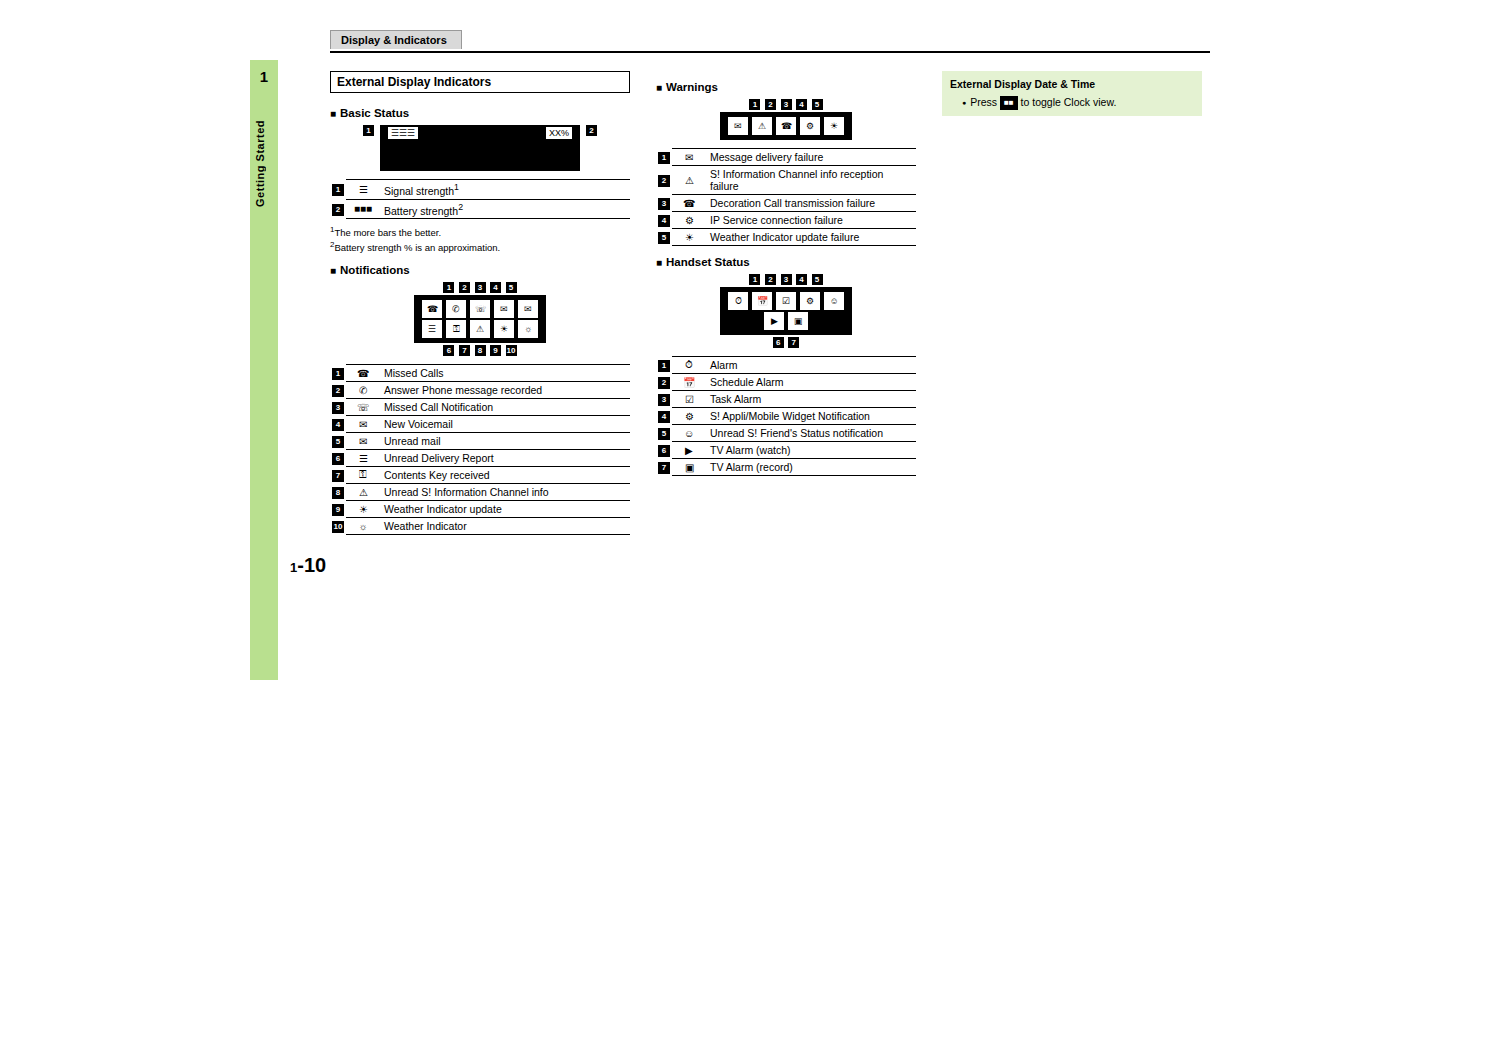1
Getting Started
Display & Indicators
External Display Indicators
Basic Status
1 ☰☰☰ XX% 2
| 1 | ☰ | Signal strength 1 |
| 2 | ■■■ | Battery strength 2 |
1The more bars the better.
2Battery strength % is an approximation.
Notifications
1 2 3 4 5
☎✆☏✉✉
☰⚿⚠☀☼
6 7 8 9 10
| 1 | ☎ | Missed Calls |
| 2 | ✆ | Answer Phone message recorded |
| 3 | ☏ | Missed Call Notification |
| 4 | ✉ | New Voicemail |
| 5 | ✉ | Unread mail |
| 6 | ☰ | Unread Delivery Report |
| 7 | ⚿ | Contents Key received |
| 8 | ⚠ | Unread S! Information Channel info |
| 9 | ☀ | Weather Indicator update |
| 10 | ☼ | Weather Indicator |
Warnings
1 2 3 4 5
✉⚠☎⚙☀
| 1 | ✉ | Message delivery failure |
| 2 | ⚠ | S! Information Channel info reception failure |
| 3 | ☎ | Decoration Call transmission failure |
| 4 | ⚙ | IP Service connection failure |
| 5 | ☀ | Weather Indicator update failure |
Handset Status
1 2 3 4 5
⏱📅☑⚙☺
▶▣
6 7
| 1 | ⏱ | Alarm |
| 2 | 📅 | Schedule Alarm |
| 3 | ☑ | Task Alarm |
| 4 | ⚙ | S! Appli/Mobile Widget Notification |
| 5 | ☺ | Unread S! Friend's Status notification |
| 6 | ▶ | TV Alarm (watch) |
| 7 | ▣ | TV Alarm (record) |
External Display Date & Time
Press ■■ to toggle Clock view.
1-10